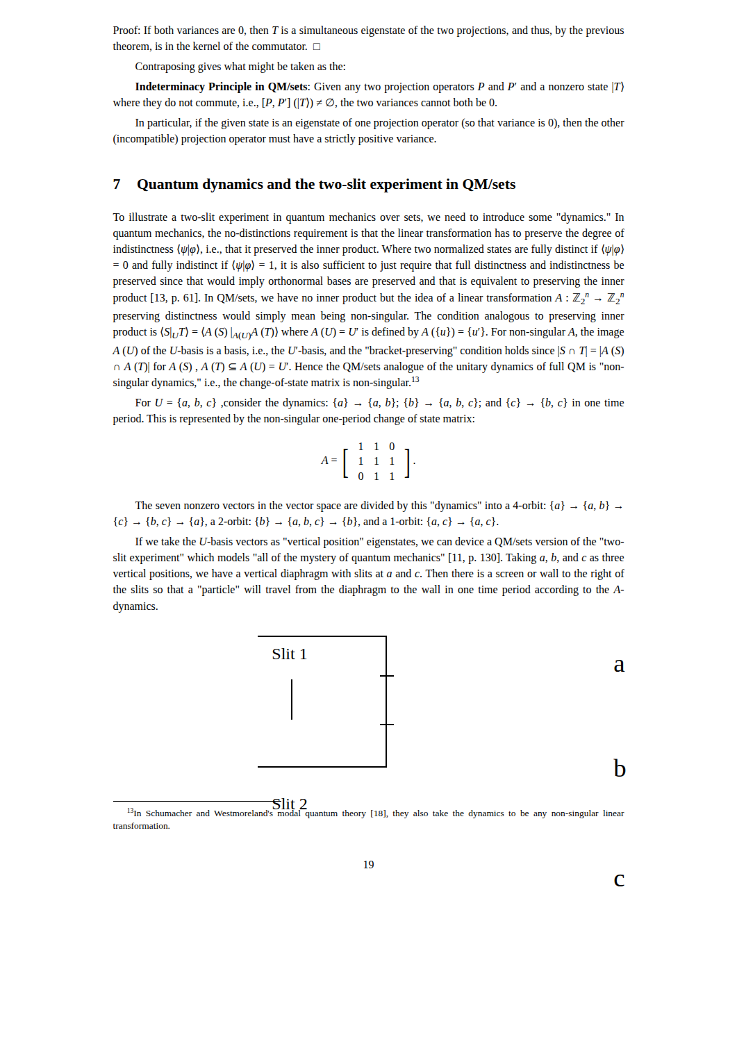Proof: If both variances are 0, then T is a simultaneous eigenstate of the two projections, and thus, by the previous theorem, is in the kernel of the commutator. □
Contraposing gives what might be taken as the:
Indeterminacy Principle in QM/sets: Given any two projection operators P and P′ and a nonzero state |T⟩ where they do not commute, i.e., [P, P′] (|T⟩) ≠ ∅, the two variances cannot both be 0.
In particular, if the given state is an eigenstate of one projection operator (so that variance is 0), then the other (incompatible) projection operator must have a strictly positive variance.
7 Quantum dynamics and the two-slit experiment in QM/sets
To illustrate a two-slit experiment in quantum mechanics over sets, we need to introduce some "dynamics." In quantum mechanics, the no-distinctions requirement is that the linear transformation has to preserve the degree of indistinctness ⟨ψ|φ⟩, i.e., that it preserved the inner product. Where two normalized states are fully distinct if ⟨ψ|φ⟩ = 0 and fully indistinct if ⟨ψ|φ⟩ = 1, it is also sufficient to just require that full distinctness and indistinctness be preserved since that would imply orthonormal bases are preserved and that is equivalent to preserving the inner product [13, p. 61]. In QM/sets, we have no inner product but the idea of a linear transformation A : ℤ2n → ℤ2n preserving distinctness would simply mean being non-singular. The condition analogous to preserving inner product is ⟨S|UT⟩ = ⟨A (S) |A(U)A (T)⟩ where A (U) = U′ is defined by A ({u}) = {u′}. For non-singular A, the image A (U) of the U-basis is a basis, i.e., the U′-basis, and the "bracket-preserving" condition holds since |S ∩ T| = |A (S) ∩ A (T)| for A (S) , A (T) ⊆ A (U) = U′. Hence the QM/sets analogue of the unitary dynamics of full QM is "non-singular dynamics," i.e., the change-of-state matrix is non-singular.13
For U = {a, b, c} ,consider the dynamics: {a} → {a, b}; {b} → {a, b, c}; and {c} → {b, c} in one time period. This is represented by the non-singular one-period change of state matrix:
A = [
| 1 | 1 | 0 |
| 1 | 1 | 1 |
| 0 | 1 | 1 |
] .
The seven nonzero vectors in the vector space are divided by this "dynamics" into a 4-orbit: {a} → {a, b} → {c} → {b, c} → {a}, a 2-orbit: {b} → {a, b, c} → {b}, and a 1-orbit: {a, c} → {a, c}.
If we take the U-basis vectors as "vertical position" eigenstates, we can device a QM/sets version of the "two-slit experiment" which models "all of the mystery of quantum mechanics" [11, p. 130]. Taking a, b, and c as three vertical positions, we have a vertical diaphragm with slits at a and c. Then there is a screen or wall to the right of the slits so that a "particle" will travel from the diaphragm to the wall in one time period according to the A-dynamics.
Slit 1 Slit 2 a b c
13In Schumacher and Westmoreland's modal quantum theory [18], they also take the dynamics to be any non-singular linear transformation.
19